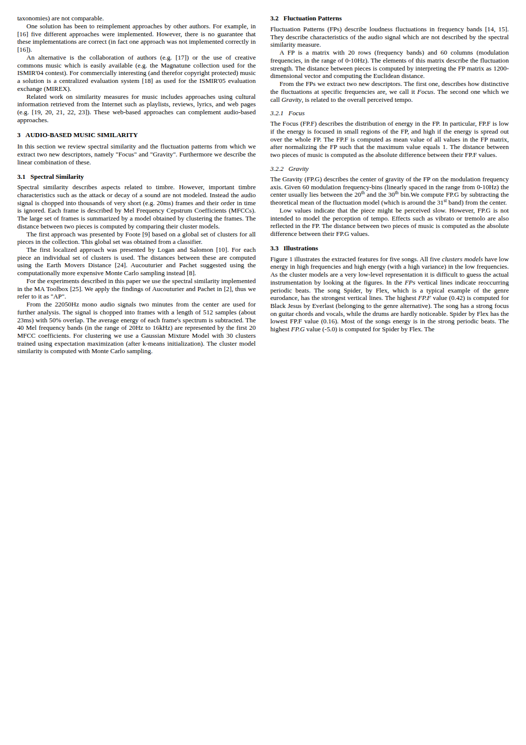taxonomies) are not comparable.
One solution has been to reimplement approaches by other authors. For example, in [16] five different approaches were implemented. However, there is no guarantee that these implementations are correct (in fact one approach was not implemented correctly in [16]).
An alternative is the collaboration of authors (e.g. [17]) or the use of creative commons music which is easily available (e.g. the Magnatune collection used for the ISMIR'04 contest). For commercially interesting (and therefor copyright protected) music a solution is a centralized evaluation system [18] as used for the ISMIR'05 evaluation exchange (MIREX).
Related work on similarity measures for music includes approaches using cultural information retrieved from the Internet such as playlists, reviews, lyrics, and web pages (e.g. [19, 20, 21, 22, 23]). These web-based approaches can complement audio-based approaches.
3 AUDIO-BASED MUSIC SIMILARITY
In this section we review spectral similarity and the fluctuation patterns from which we extract two new descriptors, namely "Focus" and "Gravity". Furthermore we describe the linear combination of these.
3.1 Spectral Similarity
Spectral similarity describes aspects related to timbre. However, important timbre characteristics such as the attack or decay of a sound are not modeled. Instead the audio signal is chopped into thousands of very short (e.g. 20ms) frames and their order in time is ignored. Each frame is described by Mel Frequency Cepstrum Coefficients (MFCCs). The large set of frames is summarized by a model obtained by clustering the frames. The distance between two pieces is computed by comparing their cluster models.
The first approach was presented by Foote [9] based on a global set of clusters for all pieces in the collection. This global set was obtained from a classifier.
The first localized approach was presented by Logan and Salomon [10]. For each piece an individual set of clusters is used. The distances between these are computed using the Earth Movers Distance [24]. Aucouturier and Pachet suggested using the computationally more expensive Monte Carlo sampling instead [8].
For the experiments described in this paper we use the spectral similarity implemented in the MA Toolbox [25]. We apply the findings of Aucouturier and Pachet in [2], thus we refer to it as "AP".
From the 22050Hz mono audio signals two minutes from the center are used for further analysis. The signal is chopped into frames with a length of 512 samples (about 23ms) with 50% overlap. The average energy of each frame's spectrum is subtracted. The 40 Mel frequency bands (in the range of 20Hz to 16kHz) are represented by the first 20 MFCC coefficients. For clustering we use a Gaussian Mixture Model with 30 clusters trained using expectation maximization (after k-means initialization). The cluster model similarity is computed with Monte Carlo sampling.
3.2 Fluctuation Patterns
Fluctuation Patterns (FPs) describe loudness fluctuations in frequency bands [14, 15]. They describe characteristics of the audio signal which are not described by the spectral similarity measure.
A FP is a matrix with 20 rows (frequency bands) and 60 columns (modulation frequencies, in the range of 0-10Hz). The elements of this matrix describe the fluctuation strength. The distance between pieces is computed by interpreting the FP matrix as 1200-dimensional vector and computing the Euclidean distance.
From the FPs we extract two new descriptors. The first one, describes how distinctive the fluctuations at specific frequencies are, we call it Focus. The second one which we call Gravity, is related to the overall perceived tempo.
3.2.1 Focus
The Focus (FP.F) describes the distribution of energy in the FP. In particular, FP.F is low if the energy is focused in small regions of the FP, and high if the energy is spread out over the whole FP. The FP.F is computed as mean value of all values in the FP matrix, after normalizing the FP such that the maximum value equals 1. The distance between two pieces of music is computed as the absolute difference between their FP.F values.
3.2.2 Gravity
The Gravity (FP.G) describes the center of gravity of the FP on the modulation frequency axis. Given 60 modulation frequency-bins (linearly spaced in the range from 0-10Hz) the center usually lies between the 20th and the 30th bin.We compute FP.G by subtracting the theoretical mean of the fluctuation model (which is around the 31st band) from the center.
Low values indicate that the piece might be perceived slow. However, FP.G is not intended to model the perception of tempo. Effects such as vibrato or tremolo are also reflected in the FP. The distance between two pieces of music is computed as the absolute difference between their FP.G values.
3.3 Illustrations
Figure 1 illustrates the extracted features for five songs. All five clusters models have low energy in high frequencies and high energy (with a high variance) in the low frequencies. As the cluster models are a very low-level representation it is difficult to guess the actual instrumentation by looking at the figures. In the FPs vertical lines indicate reoccurring periodic beats. The song Spider, by Flex, which is a typical example of the genre eurodance, has the strongest vertical lines. The highest FP.F value (0.42) is computed for Black Jesus by Everlast (belonging to the genre alternative). The song has a strong focus on guitar chords and vocals, while the drums are hardly noticeable. Spider by Flex has the lowest FP.F value (0.16). Most of the songs energy is in the strong periodic beats. The highest FP.G value (-5.0) is computed for Spider by Flex. The